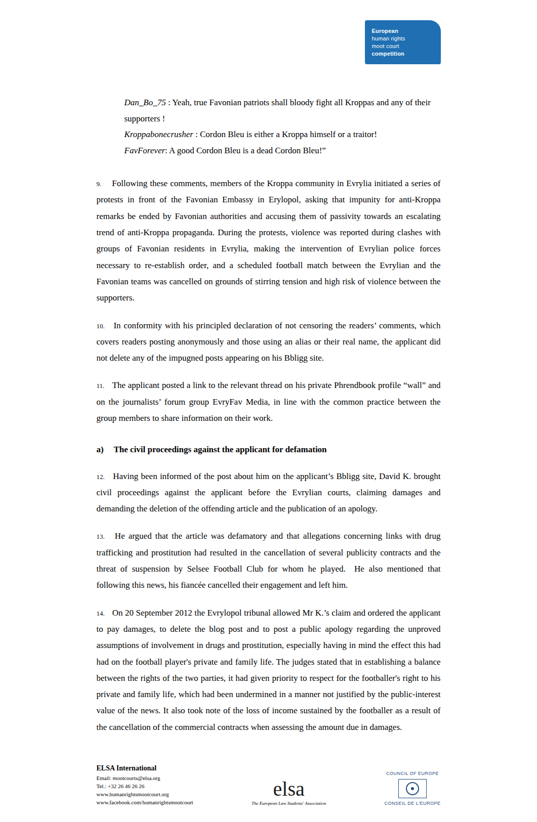European human rights moot court competition
Dan_Bo_75 : Yeah, true Favonian patriots shall bloody fight all Kroppas and any of their supporters !
Kroppabonecrusher : Cordon Bleu is either a Kroppa himself or a traitor!
FavForever: A good Cordon Bleu is a dead Cordon Bleu!”
9. Following these comments, members of the Kroppa community in Evrylia initiated a series of protests in front of the Favonian Embassy in Erylopol, asking that impunity for anti-Kroppa remarks be ended by Favonian authorities and accusing them of passivity towards an escalating trend of anti-Kroppa propaganda. During the protests, violence was reported during clashes with groups of Favonian residents in Evrylia, making the intervention of Evrylian police forces necessary to re-establish order, and a scheduled football match between the Evrylian and the Favonian teams was cancelled on grounds of stirring tension and high risk of violence between the supporters.
10. In conformity with his principled declaration of not censoring the readers’ comments, which covers readers posting anonymously and those using an alias or their real name, the applicant did not delete any of the impugned posts appearing on his Bbligg site.
11. The applicant posted a link to the relevant thread on his private Phrendbook profile “wall” and on the journalists’ forum group EvryFav Media, in line with the common practice between the group members to share information on their work.
a) The civil proceedings against the applicant for defamation
12. Having been informed of the post about him on the applicant’s Bbligg site, David K. brought civil proceedings against the applicant before the Evrylian courts, claiming damages and demanding the deletion of the offending article and the publication of an apology.
13. He argued that the article was defamatory and that allegations concerning links with drug trafficking and prostitution had resulted in the cancellation of several publicity contracts and the threat of suspension by Selsee Football Club for whom he played. He also mentioned that following this news, his fiancée cancelled their engagement and left him.
14. On 20 September 2012 the Evrylopol tribunal allowed Mr K.’s claim and ordered the applicant to pay damages, to delete the blog post and to post a public apology regarding the unproved assumptions of involvement in drugs and prostitution, especially having in mind the effect this had had on the football player's private and family life. The judges stated that in establishing a balance between the rights of the two parties, it had given priority to respect for the footballer's right to his private and family life, which had been undermined in a manner not justified by the public-interest value of the news. It also took note of the loss of income sustained by the footballer as a result of the cancellation of the commercial contracts when assessing the amount due in damages.
ELSA International Email: mootcourts@elsa.org
Tel.: +32 26 46 26 26
www.humanrightsmootcourt.org
www.facebook.com/humanrightsmootcourt
elsa
The European Law Students' Association
COUNCIL OF EUROPE
CONSEIL DE L'EUROPE